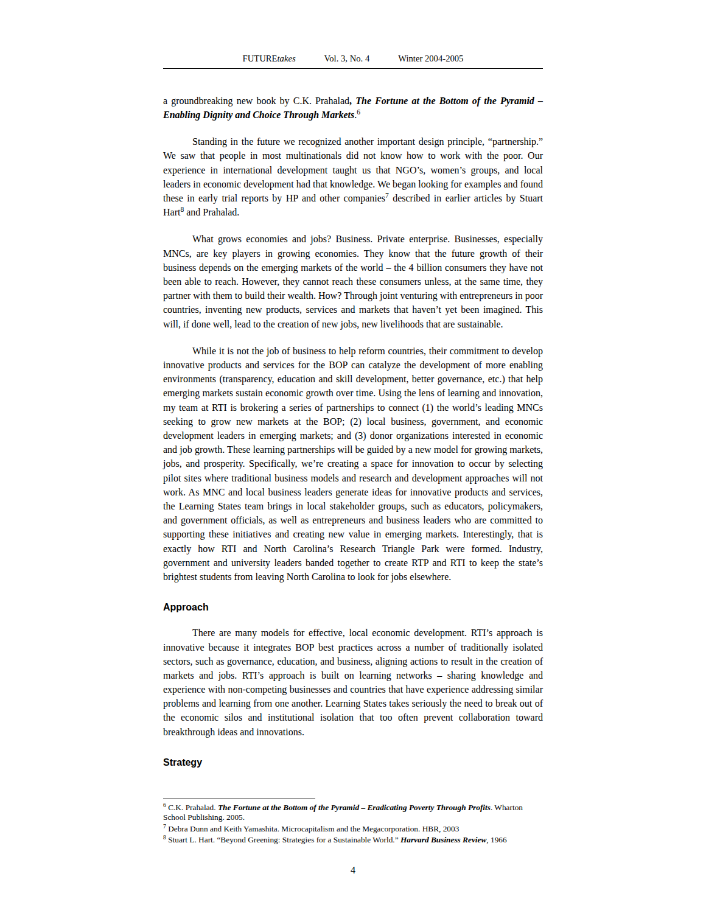FUTUREtakes Vol. 3, No. 4 Winter 2004-2005
a groundbreaking new book by C.K. Prahalad, The Fortune at the Bottom of the Pyramid – Enabling Dignity and Choice Through Markets.6
Standing in the future we recognized another important design principle, “partnership.” We saw that people in most multinationals did not know how to work with the poor. Our experience in international development taught us that NGO’s, women’s groups, and local leaders in economic development had that knowledge. We began looking for examples and found these in early trial reports by HP and other companies7 described in earlier articles by Stuart Hart8 and Prahalad.
What grows economies and jobs? Business. Private enterprise. Businesses, especially MNCs, are key players in growing economies. They know that the future growth of their business depends on the emerging markets of the world – the 4 billion consumers they have not been able to reach. However, they cannot reach these consumers unless, at the same time, they partner with them to build their wealth. How? Through joint venturing with entrepreneurs in poor countries, inventing new products, services and markets that haven’t yet been imagined. This will, if done well, lead to the creation of new jobs, new livelihoods that are sustainable.
While it is not the job of business to help reform countries, their commitment to develop innovative products and services for the BOP can catalyze the development of more enabling environments (transparency, education and skill development, better governance, etc.) that help emerging markets sustain economic growth over time. Using the lens of learning and innovation, my team at RTI is brokering a series of partnerships to connect (1) the world’s leading MNCs seeking to grow new markets at the BOP; (2) local business, government, and economic development leaders in emerging markets; and (3) donor organizations interested in economic and job growth. These learning partnerships will be guided by a new model for growing markets, jobs, and prosperity. Specifically, we’re creating a space for innovation to occur by selecting pilot sites where traditional business models and research and development approaches will not work. As MNC and local business leaders generate ideas for innovative products and services, the Learning States team brings in local stakeholder groups, such as educators, policymakers, and government officials, as well as entrepreneurs and business leaders who are committed to supporting these initiatives and creating new value in emerging markets. Interestingly, that is exactly how RTI and North Carolina’s Research Triangle Park were formed. Industry, government and university leaders banded together to create RTP and RTI to keep the state’s brightest students from leaving North Carolina to look for jobs elsewhere.
Approach
There are many models for effective, local economic development. RTI’s approach is innovative because it integrates BOP best practices across a number of traditionally isolated sectors, such as governance, education, and business, aligning actions to result in the creation of markets and jobs. RTI’s approach is built on learning networks – sharing knowledge and experience with non-competing businesses and countries that have experience addressing similar problems and learning from one another. Learning States takes seriously the need to break out of the economic silos and institutional isolation that too often prevent collaboration toward breakthrough ideas and innovations.
Strategy
6 C.K. Prahalad. The Fortune at the Bottom of the Pyramid – Eradicating Poverty Through Profits. Wharton School Publishing. 2005.
7 Debra Dunn and Keith Yamashita. Microcapitalism and the Megacorporation. HBR, 2003
8 Stuart L. Hart. “Beyond Greening: Strategies for a Sustainable World.” Harvard Business Review, 1966
4